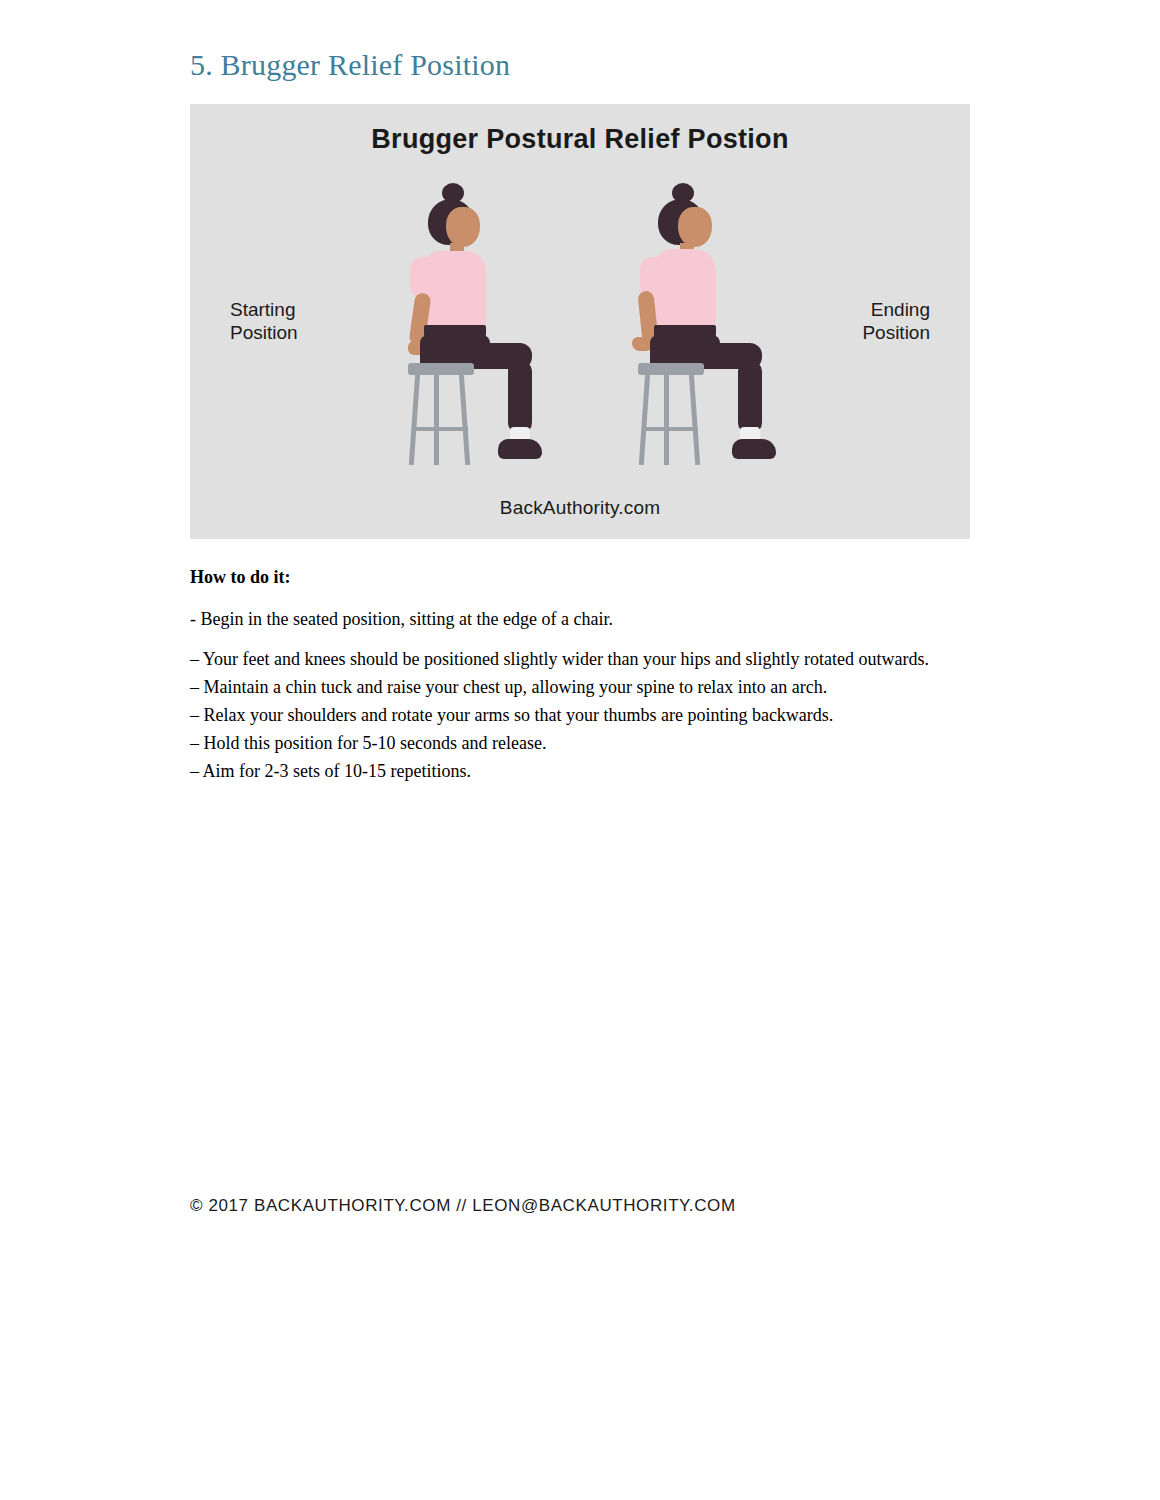5. Brugger Relief Position
Brugger Postural Relief Postion
Starting
Position
Ending
Position
BackAuthority.com
How to do it:
- Begin in the seated position, sitting at the edge of a chair.
– Your feet and knees should be positioned slightly wider than your hips and slightly rotated outwards.
– Maintain a chin tuck and raise your chest up, allowing your spine to relax into an arch.
– Relax your shoulders and rotate your arms so that your thumbs are pointing backwards.
– Hold this position for 5-10 seconds and release.
– Aim for 2-3 sets of 10-15 repetitions.
© 2017 BACKAUTHORITY.COM // LEON@BACKAUTHORITY.COM